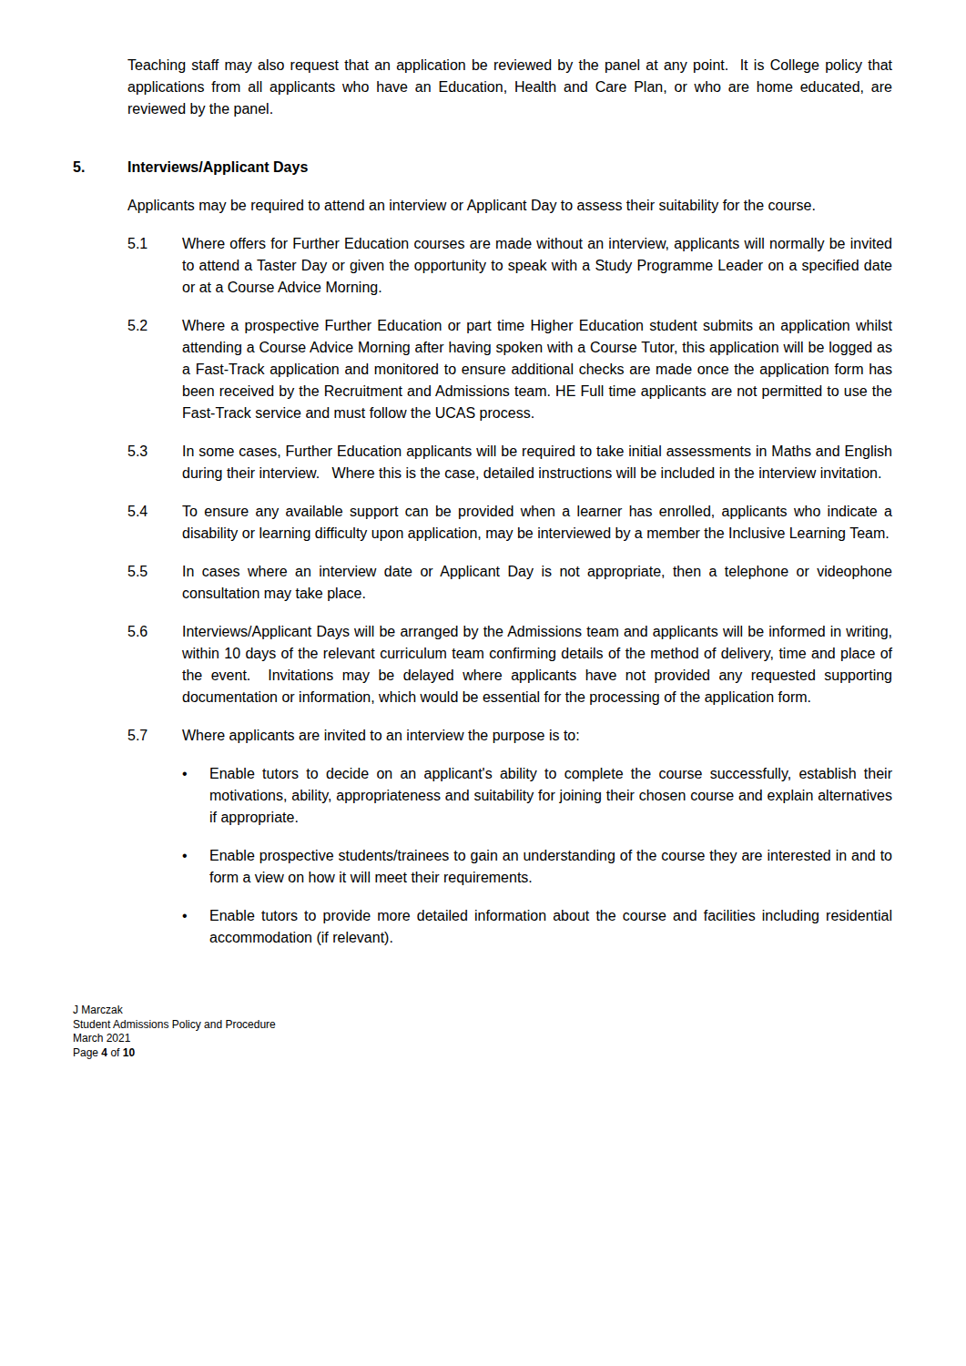Teaching staff may also request that an application be reviewed by the panel at any point. It is College policy that applications from all applicants who have an Education, Health and Care Plan, or who are home educated, are reviewed by the panel.
5. Interviews/Applicant Days
Applicants may be required to attend an interview or Applicant Day to assess their suitability for the course.
5.1 Where offers for Further Education courses are made without an interview, applicants will normally be invited to attend a Taster Day or given the opportunity to speak with a Study Programme Leader on a specified date or at a Course Advice Morning.
5.2 Where a prospective Further Education or part time Higher Education student submits an application whilst attending a Course Advice Morning after having spoken with a Course Tutor, this application will be logged as a Fast-Track application and monitored to ensure additional checks are made once the application form has been received by the Recruitment and Admissions team. HE Full time applicants are not permitted to use the Fast-Track service and must follow the UCAS process.
5.3 In some cases, Further Education applicants will be required to take initial assessments in Maths and English during their interview. Where this is the case, detailed instructions will be included in the interview invitation.
5.4 To ensure any available support can be provided when a learner has enrolled, applicants who indicate a disability or learning difficulty upon application, may be interviewed by a member the Inclusive Learning Team.
5.5 In cases where an interview date or Applicant Day is not appropriate, then a telephone or videophone consultation may take place.
5.6 Interviews/Applicant Days will be arranged by the Admissions team and applicants will be informed in writing, within 10 days of the relevant curriculum team confirming details of the method of delivery, time and place of the event. Invitations may be delayed where applicants have not provided any requested supporting documentation or information, which would be essential for the processing of the application form.
5.7 Where applicants are invited to an interview the purpose is to:
• Enable tutors to decide on an applicant's ability to complete the course successfully, establish their motivations, ability, appropriateness and suitability for joining their chosen course and explain alternatives if appropriate.
• Enable prospective students/trainees to gain an understanding of the course they are interested in and to form a view on how it will meet their requirements.
• Enable tutors to provide more detailed information about the course and facilities including residential accommodation (if relevant).
J Marczak
Student Admissions Policy and Procedure
March 2021
Page 4 of 10